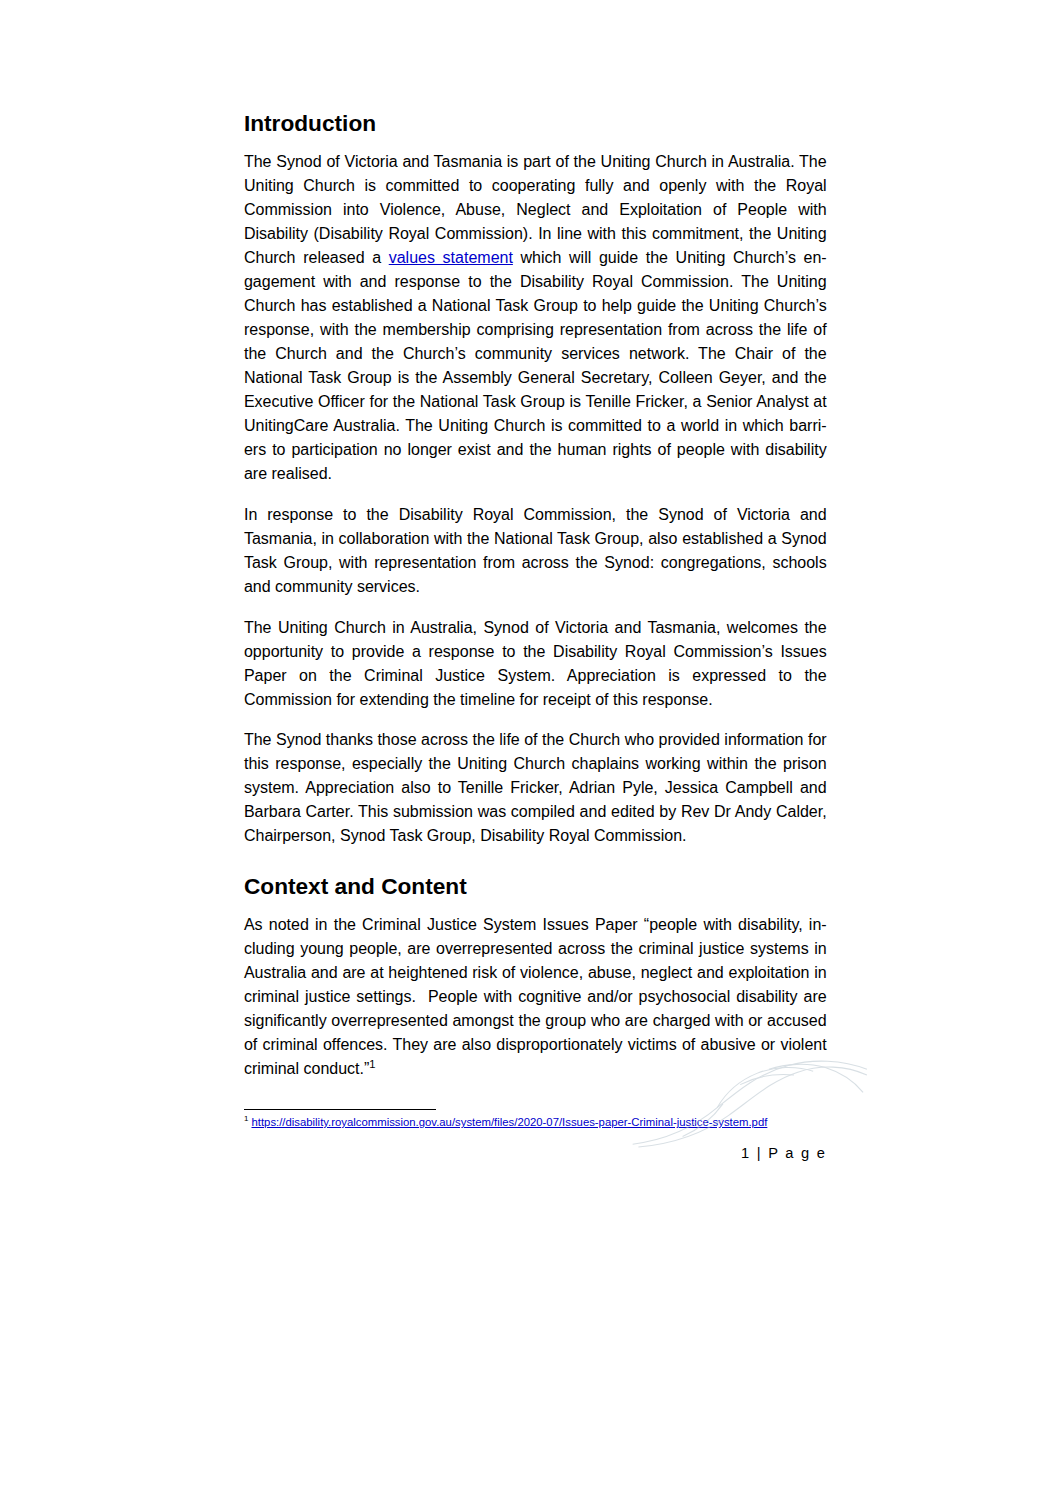Introduction
The Synod of Victoria and Tasmania is part of the Uniting Church in Australia. The Uniting Church is committed to cooperating fully and openly with the Royal Commission into Violence, Abuse, Neglect and Exploitation of People with Disability (Disability Royal Commission). In line with this commitment, the Uniting Church released a values statement which will guide the Uniting Church’s engagement with and response to the Disability Royal Commission. The Uniting Church has established a National Task Group to help guide the Uniting Church’s response, with the membership comprising representation from across the life of the Church and the Church’s community services network. The Chair of the National Task Group is the Assembly General Secretary, Colleen Geyer, and the Executive Officer for the National Task Group is Tenille Fricker, a Senior Analyst at UnitingCare Australia. The Uniting Church is committed to a world in which barriers to participation no longer exist and the human rights of people with disability are realised.
In response to the Disability Royal Commission, the Synod of Victoria and Tasmania, in collaboration with the National Task Group, also established a Synod Task Group, with representation from across the Synod: congregations, schools and community services.
The Uniting Church in Australia, Synod of Victoria and Tasmania, welcomes the opportunity to provide a response to the Disability Royal Commission’s Issues Paper on the Criminal Justice System. Appreciation is expressed to the Commission for extending the timeline for receipt of this response.
The Synod thanks those across the life of the Church who provided information for this response, especially the Uniting Church chaplains working within the prison system. Appreciation also to Tenille Fricker, Adrian Pyle, Jessica Campbell and Barbara Carter. This submission was compiled and edited by Rev Dr Andy Calder, Chairperson, Synod Task Group, Disability Royal Commission.
Context and Content
As noted in the Criminal Justice System Issues Paper “people with disability, including young people, are overrepresented across the criminal justice systems in Australia and are at heightened risk of violence, abuse, neglect and exploitation in criminal justice settings. People with cognitive and/or psychosocial disability are significantly overrepresented amongst the group who are charged with or accused of criminal offences. They are also disproportionately victims of abusive or violent criminal conduct.”1
1 https://disability.royalcommission.gov.au/system/files/2020-07/Issues-paper-Criminal-justice-system.pdf
1 | P a g e